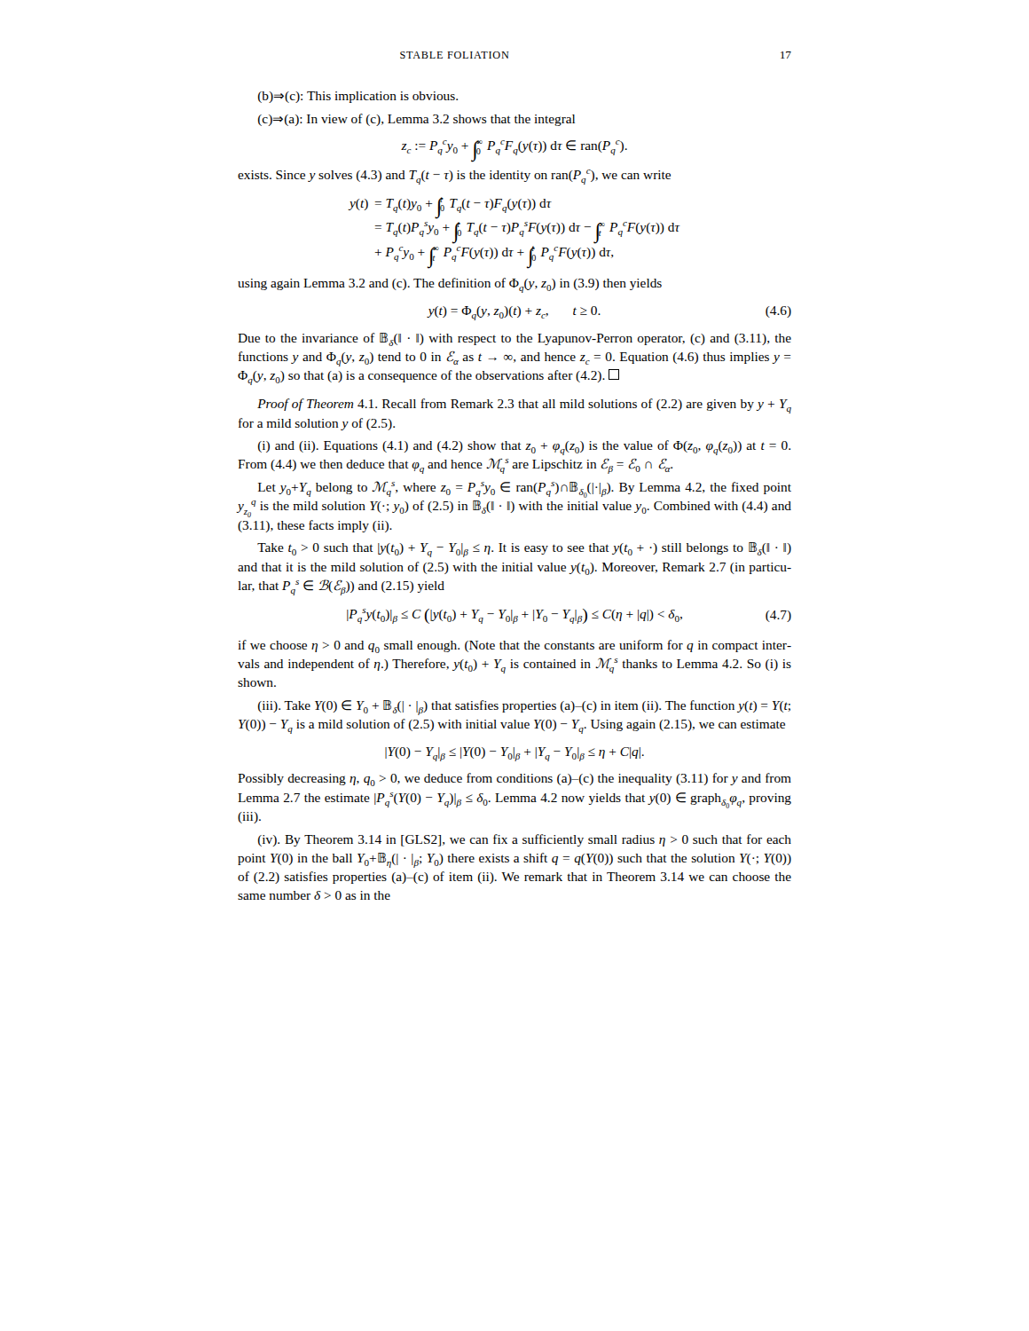STABLE FOLIATION 17
(b)⇒(c): This implication is obvious.
(c)⇒(a): In view of (c), Lemma 3.2 shows that the integral
zc := Pqc y0 + ∫∞0 Pqc Fq(y(τ)) dτ ∈ ran(Pqc).
exists. Since y solves (4.3) and Tq(t − τ) is the identity on ran(Pqc), we can write
y(t)
= Tq(t)y0 + ∫t 0 Tq(t − τ)Fq(y(τ)) dτ
= Tq(t)Pqs y0 + ∫t 0 Tq(t − τ)Pqs F(y(τ)) dτ − ∫∞t Pqc F(y(τ)) dτ
+ Pqc y0 + ∫∞t Pqc F(y(τ)) dτ + ∫t 0 Pqc F(y(τ)) dτ,
using again Lemma 3.2 and (c). The definition of Φq(y, z0) in (3.9) then yields
y(t) = Φq(y, z0)(t) + zc, t ≥ 0. (4.6)
Due to the invariance of 𝔹δ(‖ · ‖) with respect to the Lyapunov-Perron operator, (c) and (3.11), the functions y and Φq(y, z0) tend to 0 in ℰα as t → ∞, and hence zc = 0. Equation (4.6) thus implies y = Φq(y, z0) so that (a) is a consequence of the observations after (4.2).
Proof of Theorem 4.1. Recall from Remark 2.3 that all mild solutions of (2.2) are given by y + Yq for a mild solution y of (2.5).
(i) and (ii). Equations (4.1) and (4.2) show that z0 + φq(z0) is the value of Φ(z0, φq(z0)) at t = 0. From (4.4) we then deduce that φq and hence ℳqs are Lipschitz in ℰβ = ℰ0 ∩ ℰα.
Let y0+Yq belong to ℳqs, where z0 = Pqs y0 ∈ ran(Pqs)∩𝔹δ0(|·|β). By Lemma 4.2, the fixed point yz0q is the mild solution Y(·; y0) of (2.5) in 𝔹δ(‖ · ‖) with the initial value y0. Combined with (4.4) and (3.11), these facts imply (ii).
Take t0 > 0 such that |y(t0) + Yq − Y0|β ≤ η. It is easy to see that y(t0 + ·) still belongs to 𝔹δ(‖ · ‖) and that it is the mild solution of (2.5) with the initial value y(t0). Moreover, Remark 2.7 (in particular, that Pqs ∈ ℬ(ℰβ)) and (2.15) yield
|Pqs y(t0)|β ≤ C (|y(t0) + Yq − Y0|β + |Y0 − Yq|β) ≤ C(η + |q|) < δ0, (4.7)
if we choose η > 0 and q0 small enough. (Note that the constants are uniform for q in compact intervals and independent of η.) Therefore, y(t0) + Yq is contained in ℳqs thanks to Lemma 4.2. So (i) is shown.
(iii). Take Y(0) ∈ Y0 + 𝔹δ(| · |β) that satisfies properties (a)–(c) in item (ii). The function y(t) = Y(t; Y(0)) − Yq is a mild solution of (2.5) with initial value Y(0) − Yq. Using again (2.15), we can estimate
|Y(0) − Yq|β ≤ |Y(0) − Y0|β + |Yq − Y0|β ≤ η + C|q|.
Possibly decreasing η, q0 > 0, we deduce from conditions (a)–(c) the inequality (3.11) for y and from Lemma 2.7 the estimate |Pqs(Y(0) − Yq)|β ≤ δ0. Lemma 4.2 now yields that y(0) ∈ graphδ0φq, proving (iii).
(iv). By Theorem 3.14 in [GLS2], we can fix a sufficiently small radius η > 0 such that for each point Y(0) in the ball Y0+𝔹η(| · |β; Y0) there exists a shift q = q(Y(0)) such that the solution Y(·; Y(0)) of (2.2) satisfies properties (a)–(c) of item (ii). We remark that in Theorem 3.14 we can choose the same number δ > 0 as in the